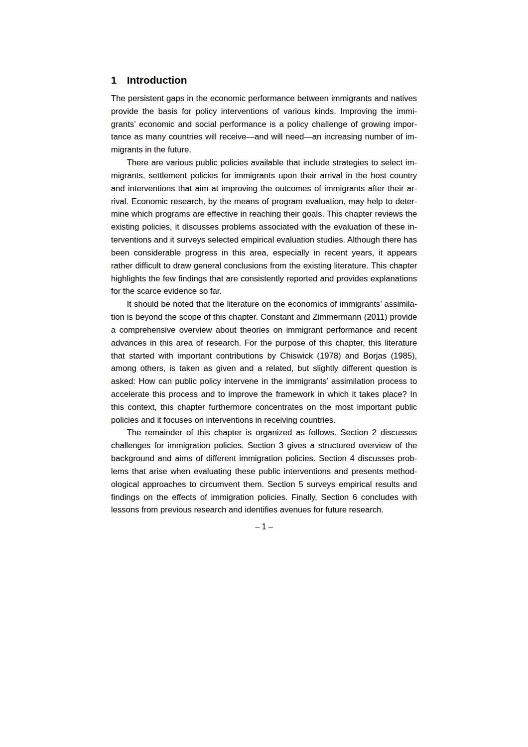1 Introduction
The persistent gaps in the economic performance between immigrants and natives provide the basis for policy interventions of various kinds. Improving the immigrants’ economic and social performance is a policy challenge of growing importance as many countries will receive—and will need—an increasing number of immigrants in the future.
There are various public policies available that include strategies to select immigrants, settlement policies for immigrants upon their arrival in the host country and interventions that aim at improving the outcomes of immigrants after their arrival. Economic research, by the means of program evaluation, may help to determine which programs are effective in reaching their goals. This chapter reviews the existing policies, it discusses problems associated with the evaluation of these interventions and it surveys selected empirical evaluation studies. Although there has been considerable progress in this area, especially in recent years, it appears rather difficult to draw general conclusions from the existing literature. This chapter highlights the few findings that are consistently reported and provides explanations for the scarce evidence so far.
It should be noted that the literature on the economics of immigrants’ assimilation is beyond the scope of this chapter. Constant and Zimmermann (2011) provide a comprehensive overview about theories on immigrant performance and recent advances in this area of research. For the purpose of this chapter, this literature that started with important contributions by Chiswick (1978) and Borjas (1985), among others, is taken as given and a related, but slightly different question is asked: How can public policy intervene in the immigrants’ assimilation process to accelerate this process and to improve the framework in which it takes place? In this context, this chapter furthermore concentrates on the most important public policies and it focuses on interventions in receiving countries.
The remainder of this chapter is organized as follows. Section 2 discusses challenges for immigration policies. Section 3 gives a structured overview of the background and aims of different immigration policies. Section 4 discusses problems that arise when evaluating these public interventions and presents methodological approaches to circumvent them. Section 5 surveys empirical results and findings on the effects of immigration policies. Finally, Section 6 concludes with lessons from previous research and identifies avenues for future research.
– 1 –